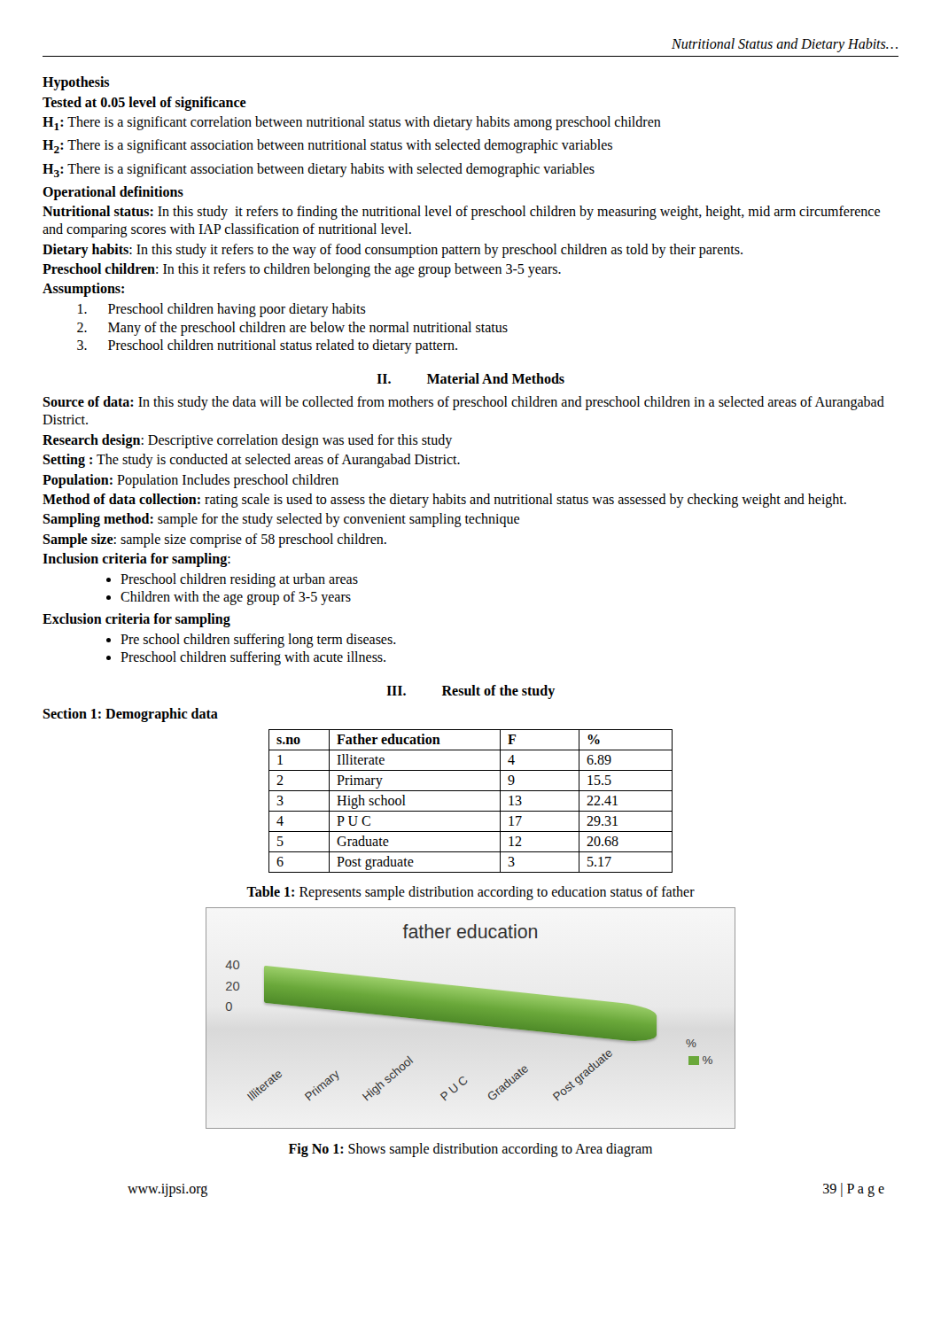Nutritional Status and Dietary Habits…
Hypothesis
Tested at 0.05 level of significance
H1: There is a significant correlation between nutritional status with dietary habits among preschool children
H2: There is a significant association between nutritional status with selected demographic variables
H3: There is a significant association between dietary habits with selected demographic variables
Operational definitions
Nutritional status: In this study it refers to finding the nutritional level of preschool children by measuring weight, height, mid arm circumference and comparing scores with IAP classification of nutritional level.
Dietary habits: In this study it refers to the way of food consumption pattern by preschool children as told by their parents.
Preschool children: In this it refers to children belonging the age group between 3-5 years.
Assumptions:
Preschool children having poor dietary habits
Many of the preschool children are below the normal nutritional status
Preschool children nutritional status related to dietary pattern.
II. Material And Methods
Source of data: In this study the data will be collected from mothers of preschool children and preschool children in a selected areas of Aurangabad District.
Research design: Descriptive correlation design was used for this study
Setting : The study is conducted at selected areas of Aurangabad District.
Population: Population Includes preschool children
Method of data collection: rating scale is used to assess the dietary habits and nutritional status was assessed by checking weight and height.
Sampling method: sample for the study selected by convenient sampling technique
Sample size: sample size comprise of 58 preschool children.
Inclusion criteria for sampling:
Preschool children residing at urban areas
Children with the age group of 3-5 years
Exclusion criteria for sampling
Pre school children suffering long term diseases.
Preschool children suffering with acute illness.
III. Result of the study
Section 1: Demographic data
| s.no | Father education | F | % |
| --- | --- | --- | --- |
| 1 | Illiterate | 4 | 6.89 |
| 2 | Primary | 9 | 15.5 |
| 3 | High school | 13 | 22.41 |
| 4 | P U C | 17 | 29.31 |
| 5 | Graduate | 12 | 20.68 |
| 6 | Post graduate | 3 | 5.17 |
Table 1: Represents sample distribution according to education status of father
father education
40
20
0
%
%
Illiterate Primary High school P U C Graduate Post graduate
Fig No 1: Shows sample distribution according to Area diagram
www.ijpsi.org 39 | P a g e